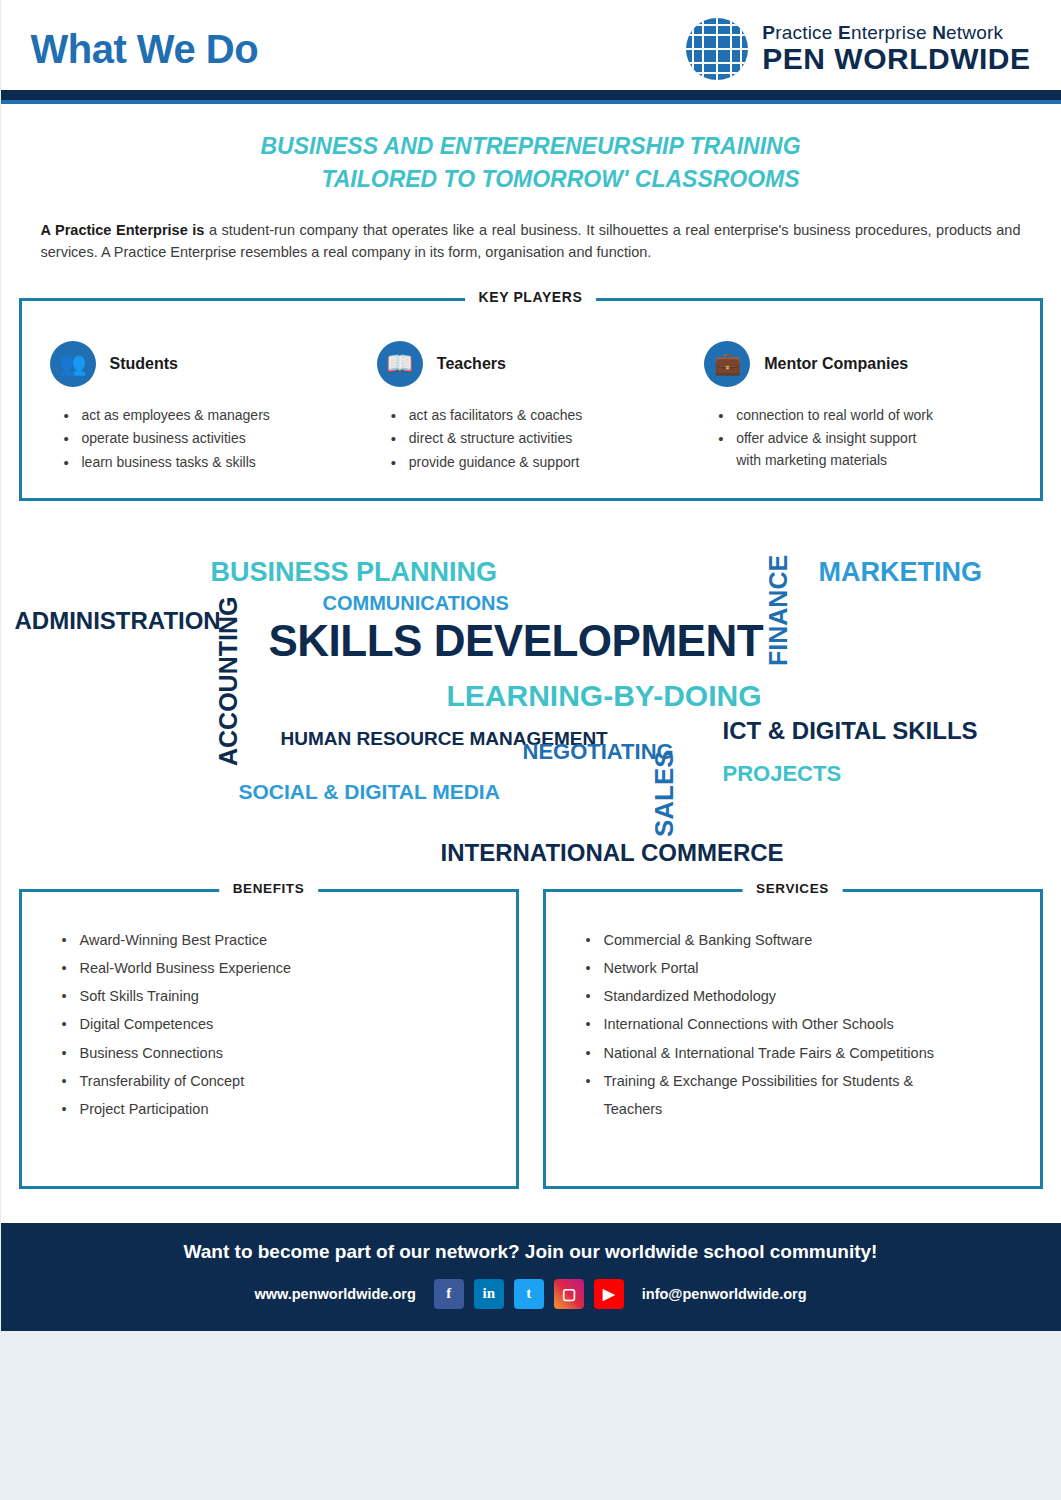What We Do
Practice Enterprise Network
PEN WORLDWIDE
BUSINESS AND ENTREPRENEURSHIP TRAINING TAILORED TO TOMORROW' CLASSROOMS
A Practice Enterprise is a student-run company that operates like a real business. It silhouettes a real enterprise's business procedures, products and services. A Practice Enterprise resembles a real company in its form, organisation and function.
KEY PLAYERS
👥
Students
act as employees & managers
operate business activities
learn business tasks & skills
📖
Teachers
act as facilitators & coaches
direct & structure activities
provide guidance & support
💼
Mentor Companies
connection to real world of work
offer advice & insight supportwith marketing materials
BUSINESS PLANNING MARKETING FINANCE COMMUNICATIONS ADMINISTRATION ACCOUNTING SKILLS DEVELOPMENT LEARNING-BY-DOING HUMAN RESOURCE MANAGEMENT ICT & DIGITAL SKILLS NEGOTIATING SALES PROJECTS SOCIAL & DIGITAL MEDIA INTERNATIONAL COMMERCE
BENEFITS
Award-Winning Best Practice
Real-World Business Experience
Soft Skills Training
Digital Competences
Business Connections
Transferability of Concept
Project Participation
SERVICES
Commercial & Banking Software
Network Portal
Standardized Methodology
International Connections with Other Schools
National & International Trade Fairs & Competitions
Training & Exchange Possibilities for Students &
Teachers
Want to become part of our network? Join our worldwide school community!
www.penworldwide.org
f in t ▢ ▶
info@penworldwide.org